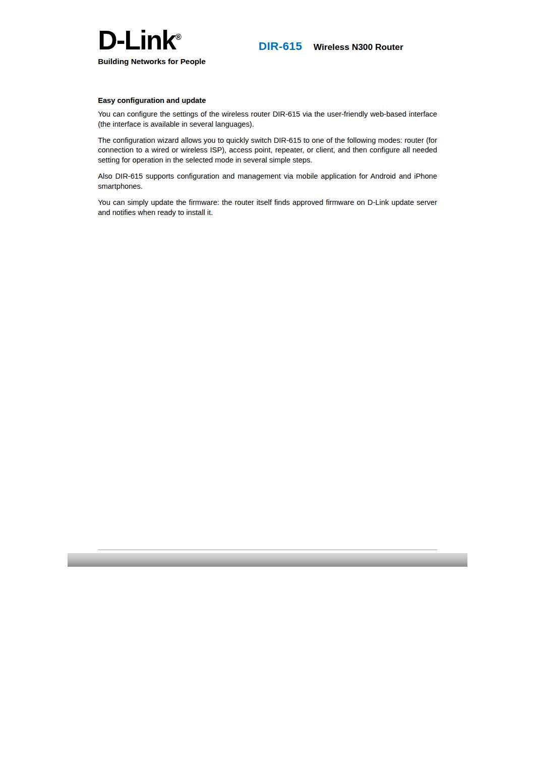D-Link®
Building Networks for People
DIR-615 Wireless N300 Router
Easy configuration and update
You can configure the settings of the wireless router DIR-615 via the user-friendly web-based interface (the interface is available in several languages).
The configuration wizard allows you to quickly switch DIR-615 to one of the following modes: router (for connection to a wired or wireless ISP), access point, repeater, or client, and then configure all needed setting for operation in the selected mode in several simple steps.
Also DIR-615 supports configuration and management via mobile application for Android and iPhone smartphones.
You can simply update the firmware: the router itself finds approved firmware on D-Link update server and notifies when ready to install it.